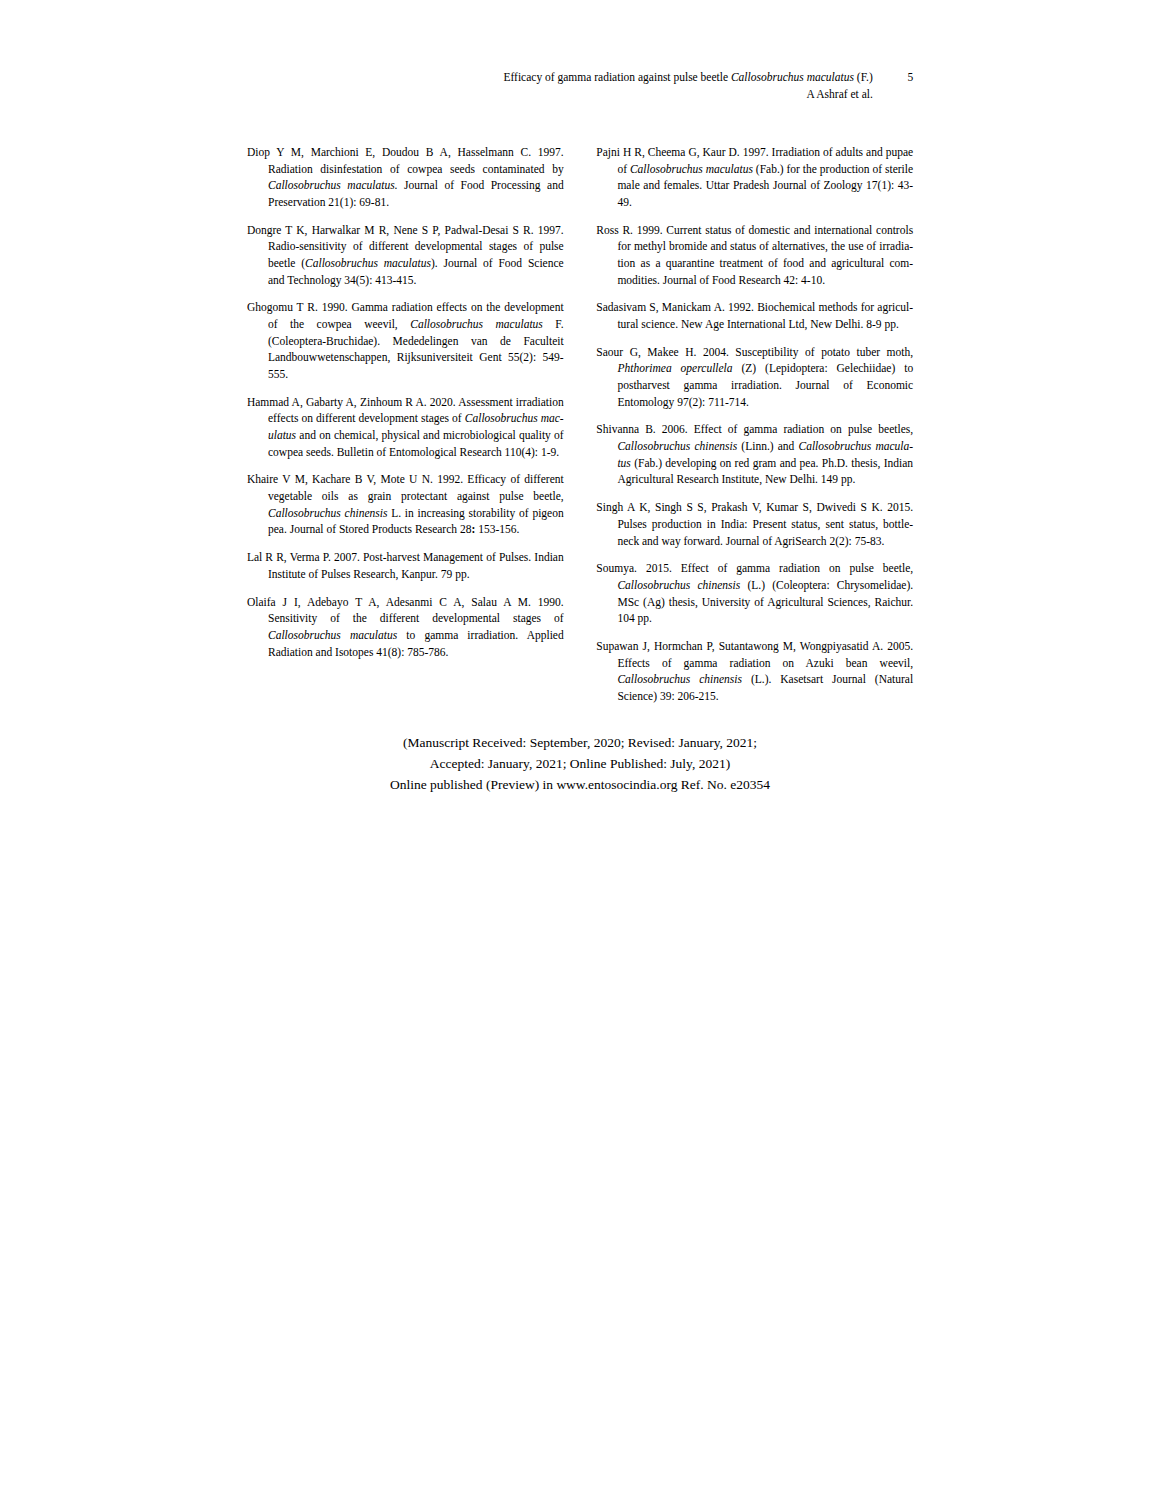Efficacy of gamma radiation against pulse beetle Callosobruchus maculatus (F.) A Ashraf et al.
5
Diop Y M, Marchioni E, Doudou B A, Hasselmann C. 1997. Radiation disinfestation of cowpea seeds contaminated by Callosobruchus maculatus. Journal of Food Processing and Preservation 21(1): 69-81.
Dongre T K, Harwalkar M R, Nene S P, Padwal-Desai S R. 1997. Radio-sensitivity of different developmental stages of pulse beetle (Callosobruchus maculatus). Journal of Food Science and Technology 34(5): 413-415.
Ghogomu T R. 1990. Gamma radiation effects on the development of the cowpea weevil, Callosobruchus maculatus F. (Coleoptera-Bruchidae). Mededelingen van de Faculteit Landbouwwetenschappen, Rijksuniversiteit Gent 55(2): 549-555.
Hammad A, Gabarty A, Zinhoum R A. 2020. Assessment irradiation effects on different development stages of Callosobruchus maculatus and on chemical, physical and microbiological quality of cowpea seeds. Bulletin of Entomological Research 110(4): 1-9.
Khaire V M, Kachare B V, Mote U N. 1992. Efficacy of different vegetable oils as grain protectant against pulse beetle, Callosobruchus chinensis L. in increasing storability of pigeon pea. Journal of Stored Products Research 28: 153-156.
Lal R R, Verma P. 2007. Post-harvest Management of Pulses. Indian Institute of Pulses Research, Kanpur. 79 pp.
Olaifa J I, Adebayo T A, Adesanmi C A, Salau A M. 1990. Sensitivity of the different developmental stages of Callosobruchus maculatus to gamma irradiation. Applied Radiation and Isotopes 41(8): 785-786.
Pajni H R, Cheema G, Kaur D. 1997. Irradiation of adults and pupae of Callosobruchus maculatus (Fab.) for the production of sterile male and females. Uttar Pradesh Journal of Zoology 17(1): 43-49.
Ross R. 1999. Current status of domestic and international controls for methyl bromide and status of alternatives, the use of irradiation as a quarantine treatment of food and agricultural commodities. Journal of Food Research 42: 4-10.
Sadasivam S, Manickam A. 1992. Biochemical methods for agricultural science. New Age International Ltd, New Delhi. 8-9 pp.
Saour G, Makee H. 2004. Susceptibility of potato tuber moth, Phthorimea opercullela (Z) (Lepidoptera: Gelechiidae) to postharvest gamma irradiation. Journal of Economic Entomology 97(2): 711-714.
Shivanna B. 2006. Effect of gamma radiation on pulse beetles, Callosobruchus chinensis (Linn.) and Callosobruchus maculatus (Fab.) developing on red gram and pea. Ph.D. thesis, Indian Agricultural Research Institute, New Delhi. 149 pp.
Singh A K, Singh S S, Prakash V, Kumar S, Dwivedi S K. 2015. Pulses production in India: Present status, sent status, bottleneck and way forward. Journal of AgriSearch 2(2): 75-83.
Soumya. 2015. Effect of gamma radiation on pulse beetle, Callosobruchus chinensis (L.) (Coleoptera: Chrysomelidae). MSc (Ag) thesis, University of Agricultural Sciences, Raichur. 104 pp.
Supawan J, Hormchan P, Sutantawong M, Wongpiyasatid A. 2005. Effects of gamma radiation on Azuki bean weevil, Callosobruchus chinensis (L.). Kasetsart Journal (Natural Science) 39: 206-215.
(Manuscript Received: September, 2020; Revised: January, 2021; Accepted: January, 2021; Online Published: July, 2021) Online published (Preview) in www.entosocindia.org Ref. No. e20354